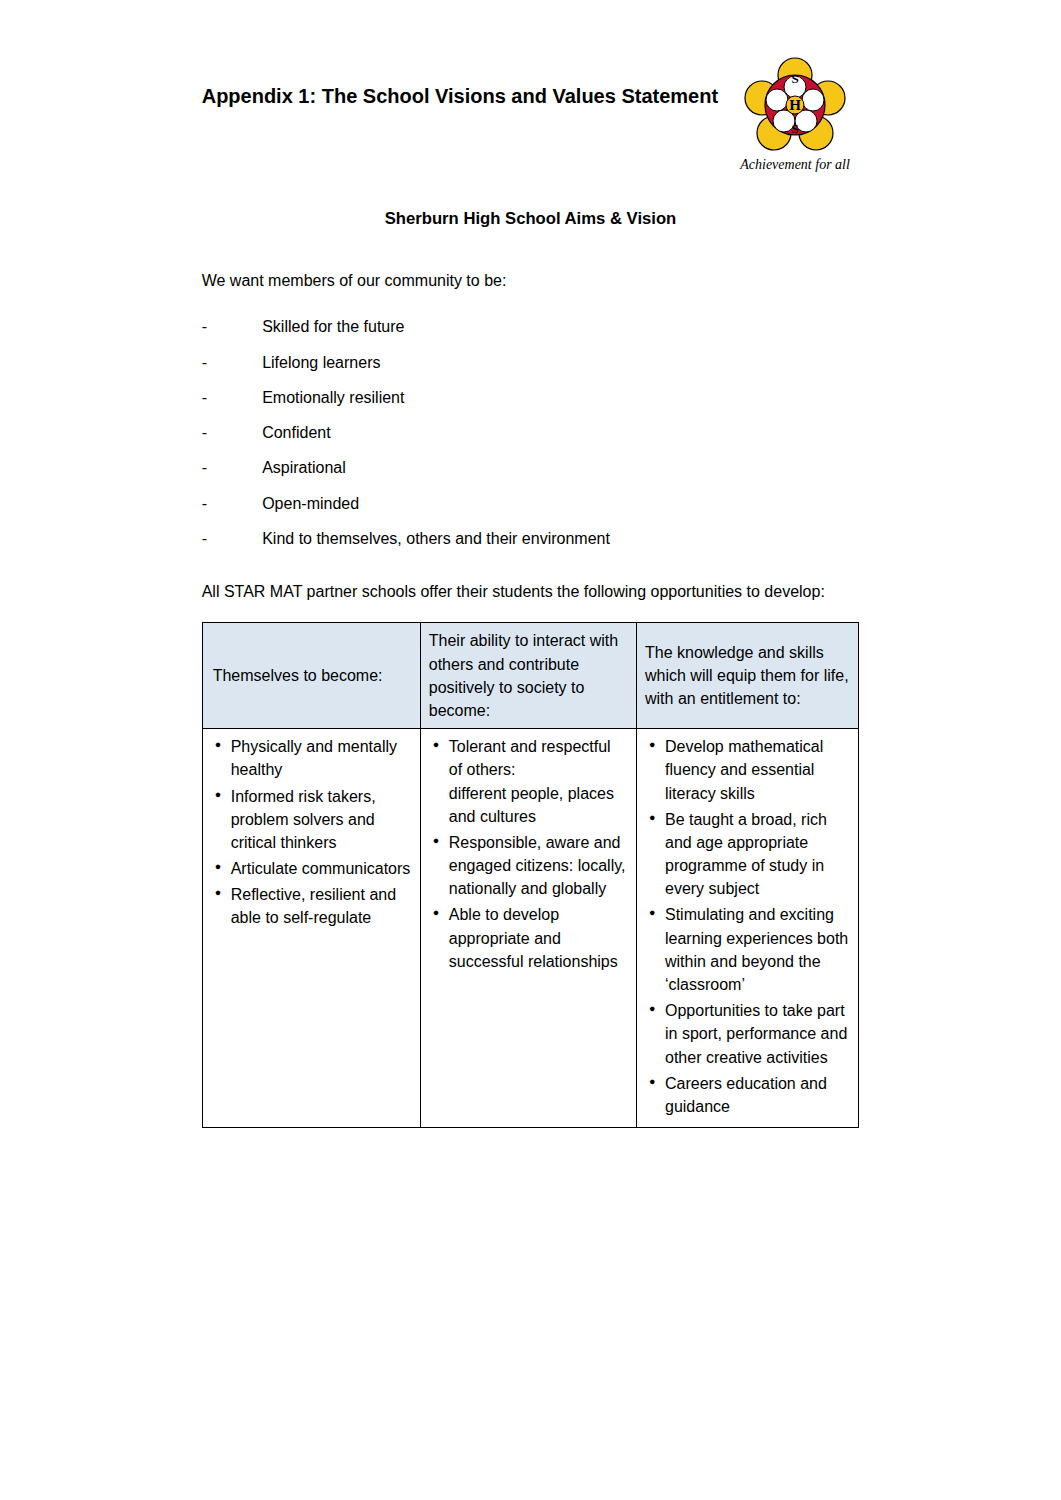S H S
Achievement for all
Appendix 1: The School Visions and Values Statement
Sherburn High School Aims & Vision
We want members of our community to be:
Skilled for the future
Lifelong learners
Emotionally resilient
Confident
Aspirational
Open-minded
Kind to themselves, others and their environment
All STAR MAT partner schools offer their students the following opportunities to develop:
| Themselves to become: | Their ability to interact with others and contribute positively to society to become: | The knowledge and skills which will equip them for life, with an entitlement to: |
| --- | --- | --- |
| Physically and mentally healthy Informed risk takers, problem solvers and critical thinkers Articulate communicators Reflective, resilient and able to self-regulate | Tolerant and respectful of others: different people, places and cultures Responsible, aware and engaged citizens: locally, nationally and globally Able to develop appropriate and successful relationships | Develop mathematical fluency and essential literacy skills Be taught a broad, rich and age appropriate programme of study in every subject Stimulating and exciting learning experiences both within and beyond the ‘classroom’ Opportunities to take part in sport, performance and other creative activities Careers education and guidance |